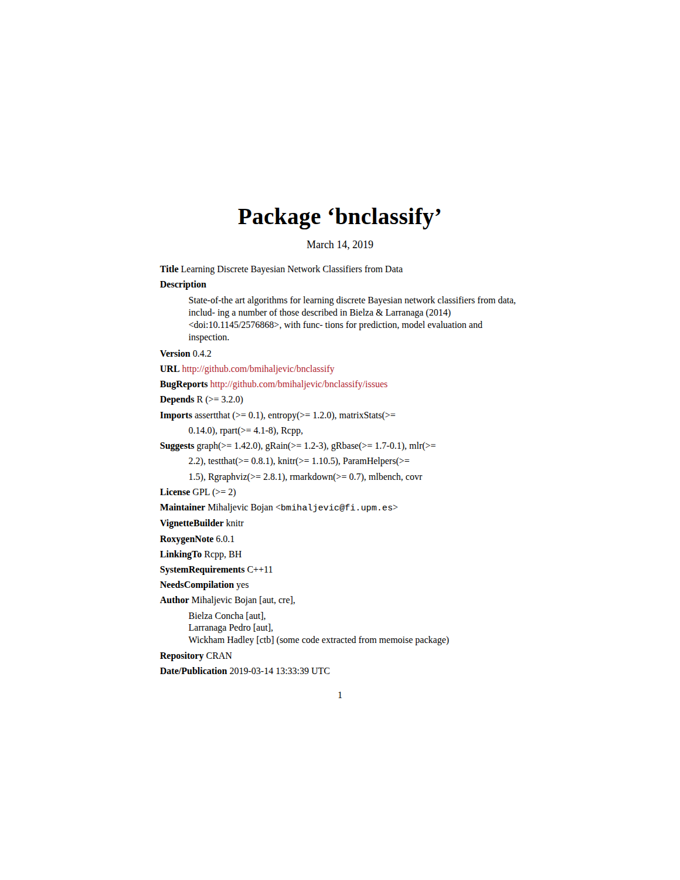Package ‘bnclassify’
March 14, 2019
Title Learning Discrete Bayesian Network Classifiers from Data
Description
State-of-the art algorithms for learning discrete Bayesian network classifiers from data, includ- ing a number of those described in Bielza & Larranaga (2014) <doi:10.1145/2576868>, with func- tions for prediction, model evaluation and inspection.
Version 0.4.2
URL http://github.com/bmihaljevic/bnclassify
BugReports http://github.com/bmihaljevic/bnclassify/issues
Depends R (>= 3.2.0)
Imports assertthat (>= 0.1), entropy(>= 1.2.0), matrixStats(>=
0.14.0), rpart(>= 4.1-8), Rcpp,
Suggests graph(>= 1.42.0), gRain(>= 1.2-3), gRbase(>= 1.7-0.1), mlr(>=
2.2), testthat(>= 0.8.1), knitr(>= 1.10.5), ParamHelpers(>=
1.5), Rgraphviz(>= 2.8.1), rmarkdown(>= 0.7), mlbench, covr
License GPL (>= 2)
Maintainer Mihaljevic Bojan <bmihaljevic@fi.upm.es>
VignetteBuilder knitr
RoxygenNote 6.0.1
LinkingTo Rcpp, BH
SystemRequirements C++11
NeedsCompilation yes
Author Mihaljevic Bojan [aut, cre],
Bielza Concha [aut],
Larranaga Pedro [aut],
Wickham Hadley [ctb] (some code extracted from memoise package)
Repository CRAN
Date/Publication 2019-03-14 13:33:39 UTC
1